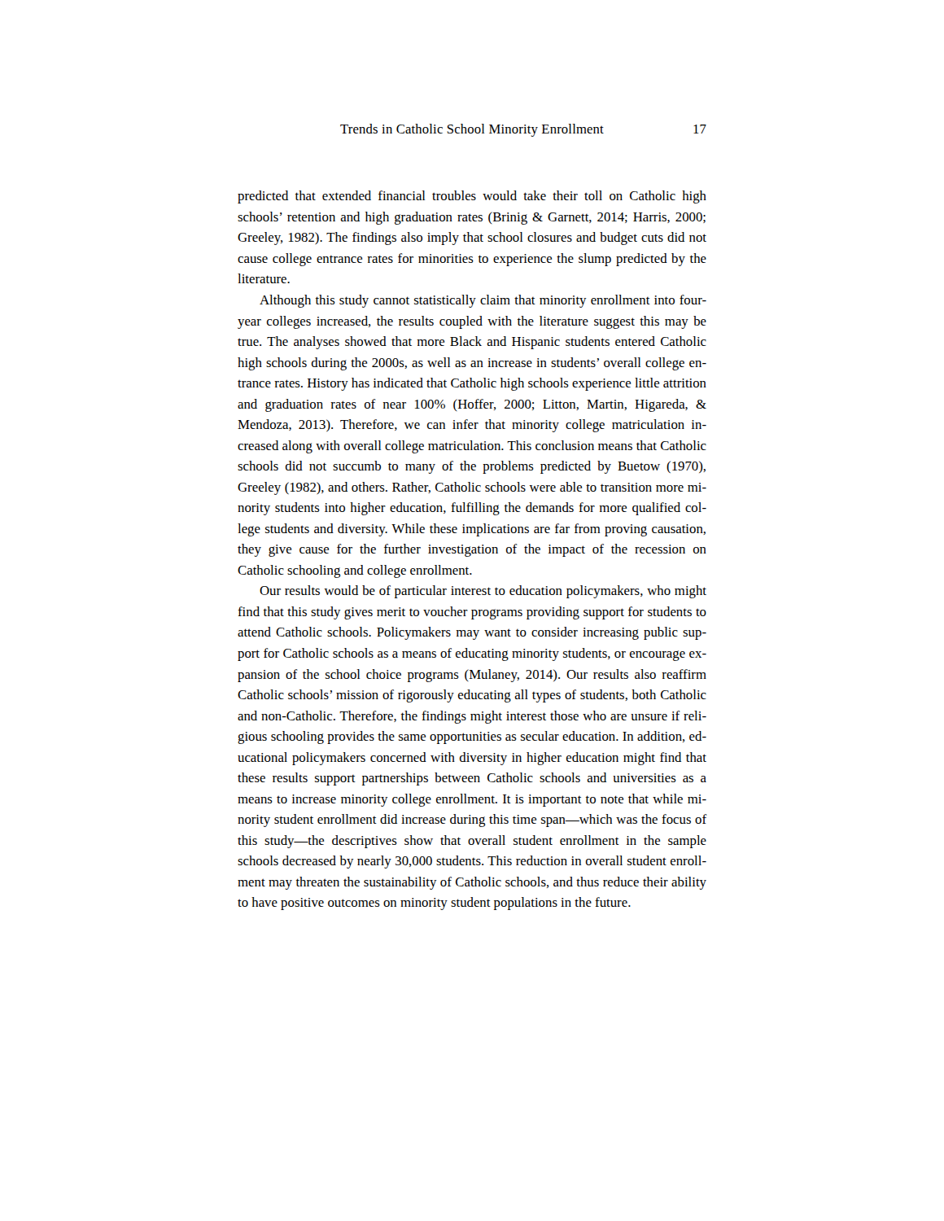Trends in Catholic School Minority Enrollment 17
predicted that extended financial troubles would take their toll on Catholic high schools’ retention and high graduation rates (Brinig & Garnett, 2014; Harris, 2000; Greeley, 1982). The findings also imply that school closures and budget cuts did not cause college entrance rates for minorities to experience the slump predicted by the literature.
Although this study cannot statistically claim that minority enrollment into four-year colleges increased, the results coupled with the literature suggest this may be true. The analyses showed that more Black and Hispanic students entered Catholic high schools during the 2000s, as well as an increase in students’ overall college entrance rates. History has indicated that Catholic high schools experience little attrition and graduation rates of near 100% (Hoffer, 2000; Litton, Martin, Higareda, & Mendoza, 2013). Therefore, we can infer that minority college matriculation increased along with overall college matriculation. This conclusion means that Catholic schools did not succumb to many of the problems predicted by Buetow (1970), Greeley (1982), and others. Rather, Catholic schools were able to transition more minority students into higher education, fulfilling the demands for more qualified college students and diversity. While these implications are far from proving causation, they give cause for the further investigation of the impact of the recession on Catholic schooling and college enrollment.
Our results would be of particular interest to education policymakers, who might find that this study gives merit to voucher programs providing support for students to attend Catholic schools. Policymakers may want to consider increasing public support for Catholic schools as a means of educating minority students, or encourage expansion of the school choice programs (Mulaney, 2014). Our results also reaffirm Catholic schools’ mission of rigorously educating all types of students, both Catholic and non-Catholic. Therefore, the findings might interest those who are unsure if religious schooling provides the same opportunities as secular education. In addition, educational policymakers concerned with diversity in higher education might find that these results support partnerships between Catholic schools and universities as a means to increase minority college enrollment. It is important to note that while minority student enrollment did increase during this time span—which was the focus of this study—the descriptives show that overall student enrollment in the sample schools decreased by nearly 30,000 students. This reduction in overall student enrollment may threaten the sustainability of Catholic schools, and thus reduce their ability to have positive outcomes on minority student populations in the future.